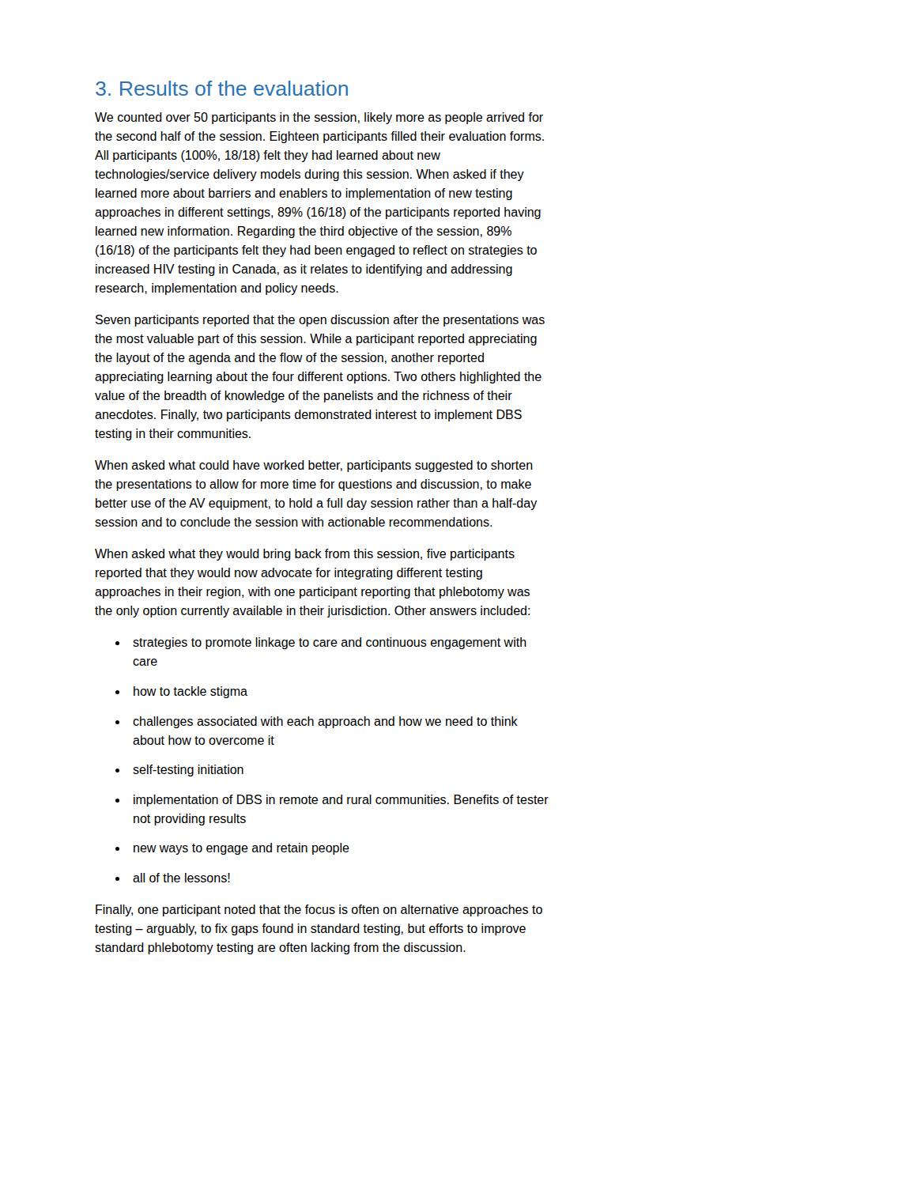3. Results of the evaluation
We counted over 50 participants in the session, likely more as people arrived for the second half of the session. Eighteen participants filled their evaluation forms. All participants (100%, 18/18) felt they had learned about new technologies/service delivery models during this session. When asked if they learned more about barriers and enablers to implementation of new testing approaches in different settings, 89% (16/18) of the participants reported having learned new information. Regarding the third objective of the session, 89% (16/18) of the participants felt they had been engaged to reflect on strategies to increased HIV testing in Canada, as it relates to identifying and addressing research, implementation and policy needs.
Seven participants reported that the open discussion after the presentations was the most valuable part of this session. While a participant reported appreciating the layout of the agenda and the flow of the session, another reported appreciating learning about the four different options. Two others highlighted the value of the breadth of knowledge of the panelists and the richness of their anecdotes. Finally, two participants demonstrated interest to implement DBS testing in their communities.
When asked what could have worked better, participants suggested to shorten the presentations to allow for more time for questions and discussion, to make better use of the AV equipment, to hold a full day session rather than a half-day session and to conclude the session with actionable recommendations.
When asked what they would bring back from this session, five participants reported that they would now advocate for integrating different testing approaches in their region, with one participant reporting that phlebotomy was the only option currently available in their jurisdiction. Other answers included:
strategies to promote linkage to care and continuous engagement with care
how to tackle stigma
challenges associated with each approach and how we need to think about how to overcome it
self-testing initiation
implementation of DBS in remote and rural communities. Benefits of tester not providing results
new ways to engage and retain people
all of the lessons!
Finally, one participant noted that the focus is often on alternative approaches to testing – arguably, to fix gaps found in standard testing, but efforts to improve standard phlebotomy testing are often lacking from the discussion.